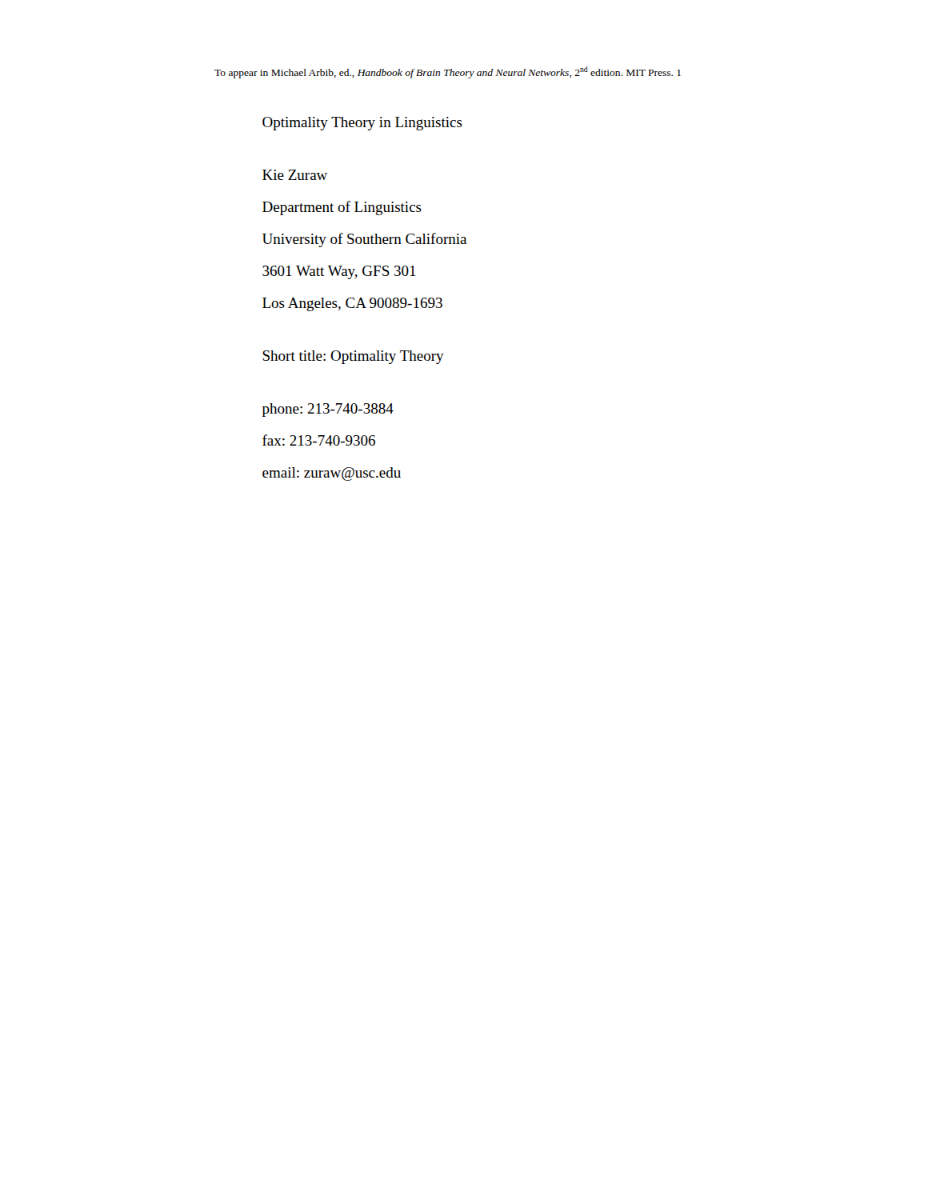To appear in Michael Arbib, ed., Handbook of Brain Theory and Neural Networks, 2nd edition. MIT Press. 1
Optimality Theory in Linguistics
Kie Zuraw
Department of Linguistics
University of Southern California
3601 Watt Way, GFS 301
Los Angeles, CA 90089-1693
Short title: Optimality Theory
phone: 213-740-3884
fax: 213-740-9306
email: zuraw@usc.edu